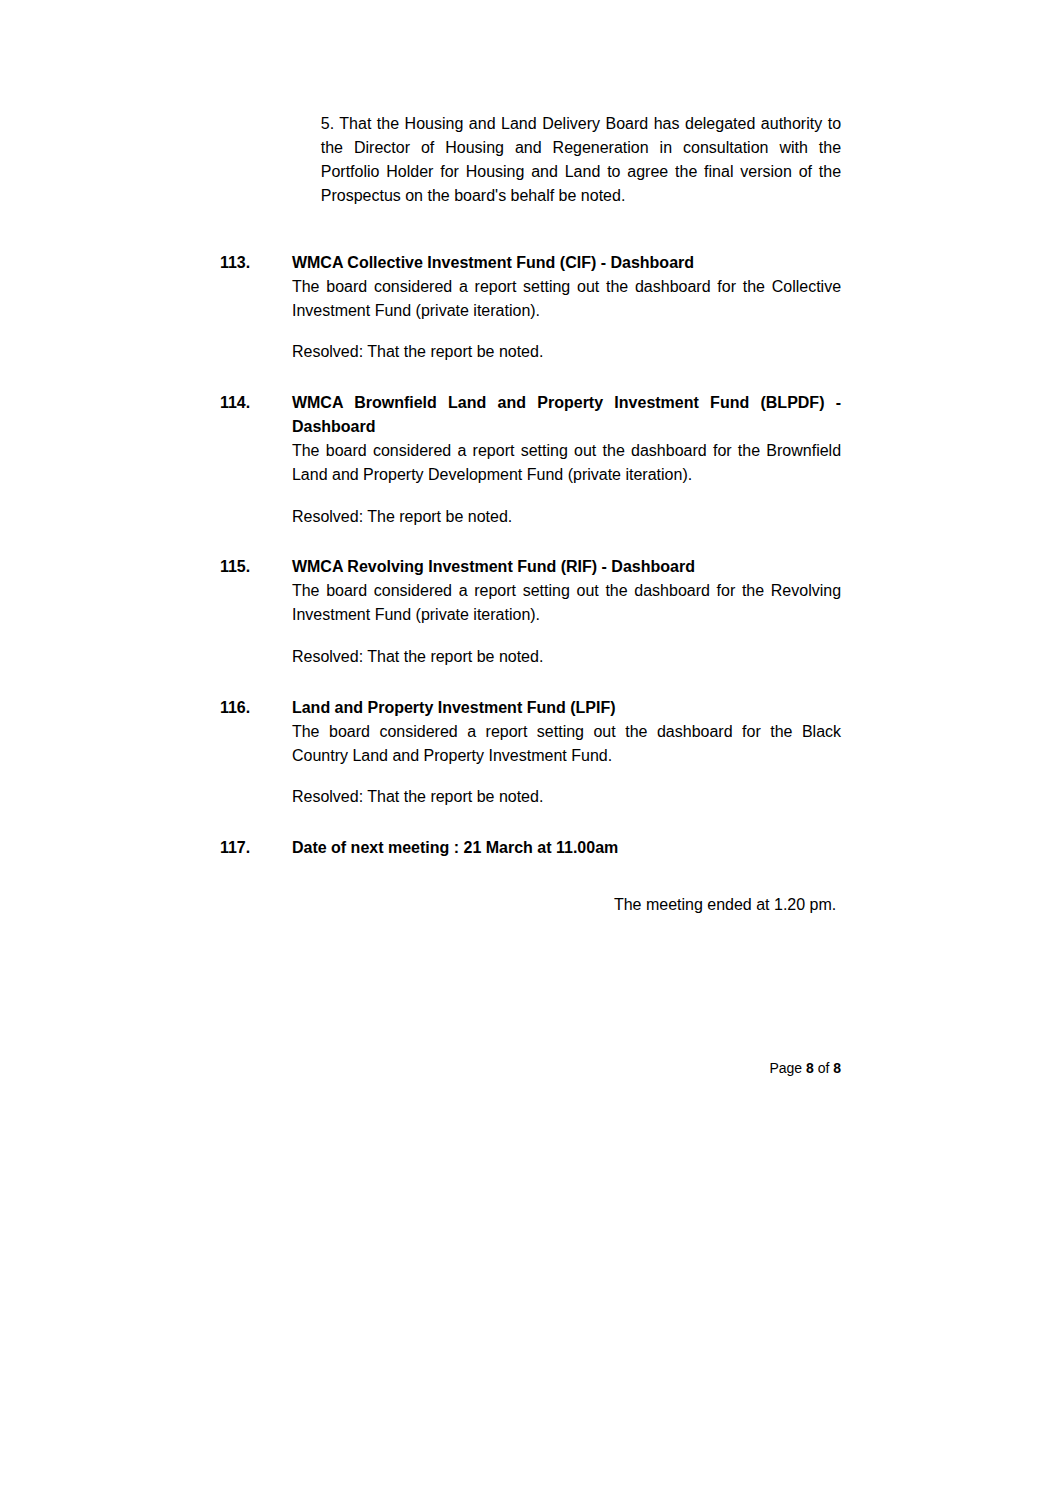5. That the Housing and Land Delivery Board has delegated authority to the Director of Housing and Regeneration in consultation with the Portfolio Holder for Housing and Land to agree the final version of the Prospectus on the board's behalf be noted.
113.
WMCA Collective Investment Fund (CIF) - Dashboard
The board considered a report setting out the dashboard for the Collective Investment Fund (private iteration).
Resolved: That the report be noted.
114.
WMCA Brownfield Land and Property Investment Fund (BLPDF) - Dashboard
The board considered a report setting out the dashboard for the Brownfield Land and Property Development Fund (private iteration).
Resolved: The report be noted.
115.
WMCA Revolving Investment Fund (RIF) - Dashboard
The board considered a report setting out the dashboard for the Revolving Investment Fund (private iteration).
Resolved: That the report be noted.
116.
Land and Property Investment Fund (LPIF)
The board considered a report setting out the dashboard for the Black Country Land and Property Investment Fund.
Resolved: That the report be noted.
117.
Date of next meeting : 21 March at 11.00am
The meeting ended at 1.20 pm.
Page 8 of 8